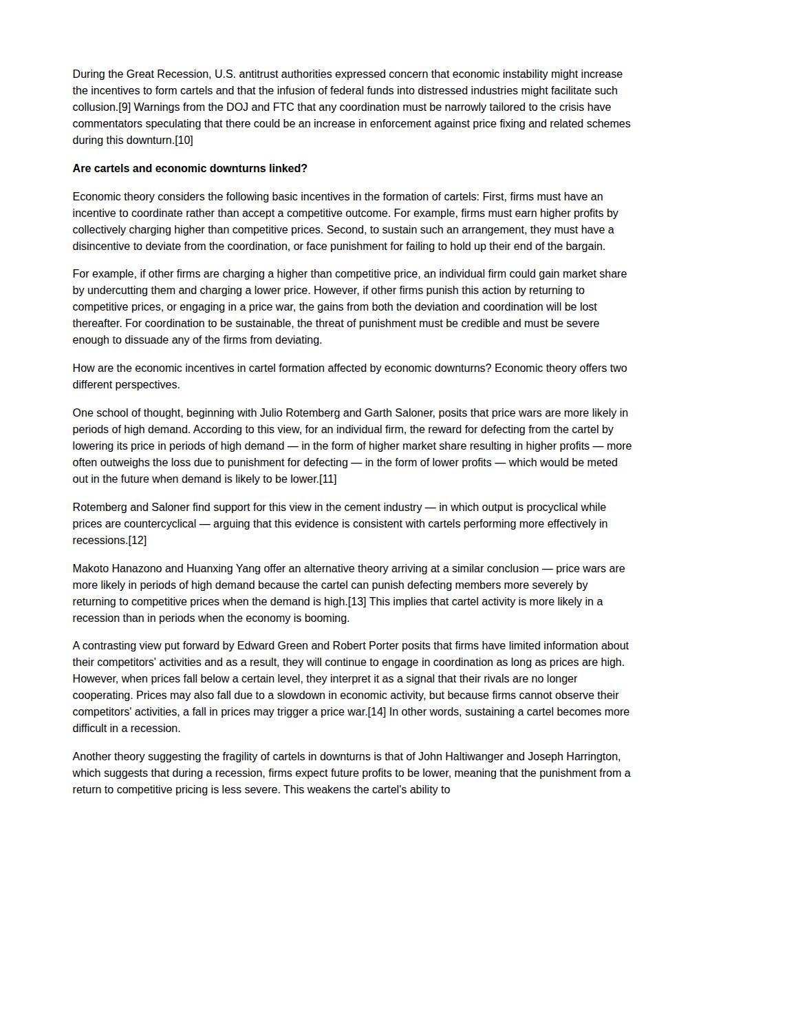During the Great Recession, U.S. antitrust authorities expressed concern that economic instability might increase the incentives to form cartels and that the infusion of federal funds into distressed industries might facilitate such collusion.[9] Warnings from the DOJ and FTC that any coordination must be narrowly tailored to the crisis have commentators speculating that there could be an increase in enforcement against price fixing and related schemes during this downturn.[10]
Are cartels and economic downturns linked?
Economic theory considers the following basic incentives in the formation of cartels: First, firms must have an incentive to coordinate rather than accept a competitive outcome. For example, firms must earn higher profits by collectively charging higher than competitive prices. Second, to sustain such an arrangement, they must have a disincentive to deviate from the coordination, or face punishment for failing to hold up their end of the bargain.
For example, if other firms are charging a higher than competitive price, an individual firm could gain market share by undercutting them and charging a lower price. However, if other firms punish this action by returning to competitive prices, or engaging in a price war, the gains from both the deviation and coordination will be lost thereafter. For coordination to be sustainable, the threat of punishment must be credible and must be severe enough to dissuade any of the firms from deviating.
How are the economic incentives in cartel formation affected by economic downturns? Economic theory offers two different perspectives.
One school of thought, beginning with Julio Rotemberg and Garth Saloner, posits that price wars are more likely in periods of high demand. According to this view, for an individual firm, the reward for defecting from the cartel by lowering its price in periods of high demand — in the form of higher market share resulting in higher profits — more often outweighs the loss due to punishment for defecting — in the form of lower profits — which would be meted out in the future when demand is likely to be lower.[11]
Rotemberg and Saloner find support for this view in the cement industry — in which output is procyclical while prices are countercyclical — arguing that this evidence is consistent with cartels performing more effectively in recessions.[12]
Makoto Hanazono and Huanxing Yang offer an alternative theory arriving at a similar conclusion — price wars are more likely in periods of high demand because the cartel can punish defecting members more severely by returning to competitive prices when the demand is high.[13] This implies that cartel activity is more likely in a recession than in periods when the economy is booming.
A contrasting view put forward by Edward Green and Robert Porter posits that firms have limited information about their competitors' activities and as a result, they will continue to engage in coordination as long as prices are high. However, when prices fall below a certain level, they interpret it as a signal that their rivals are no longer cooperating. Prices may also fall due to a slowdown in economic activity, but because firms cannot observe their competitors' activities, a fall in prices may trigger a price war.[14] In other words, sustaining a cartel becomes more difficult in a recession.
Another theory suggesting the fragility of cartels in downturns is that of John Haltiwanger and Joseph Harrington, which suggests that during a recession, firms expect future profits to be lower, meaning that the punishment from a return to competitive pricing is less severe. This weakens the cartel's ability to